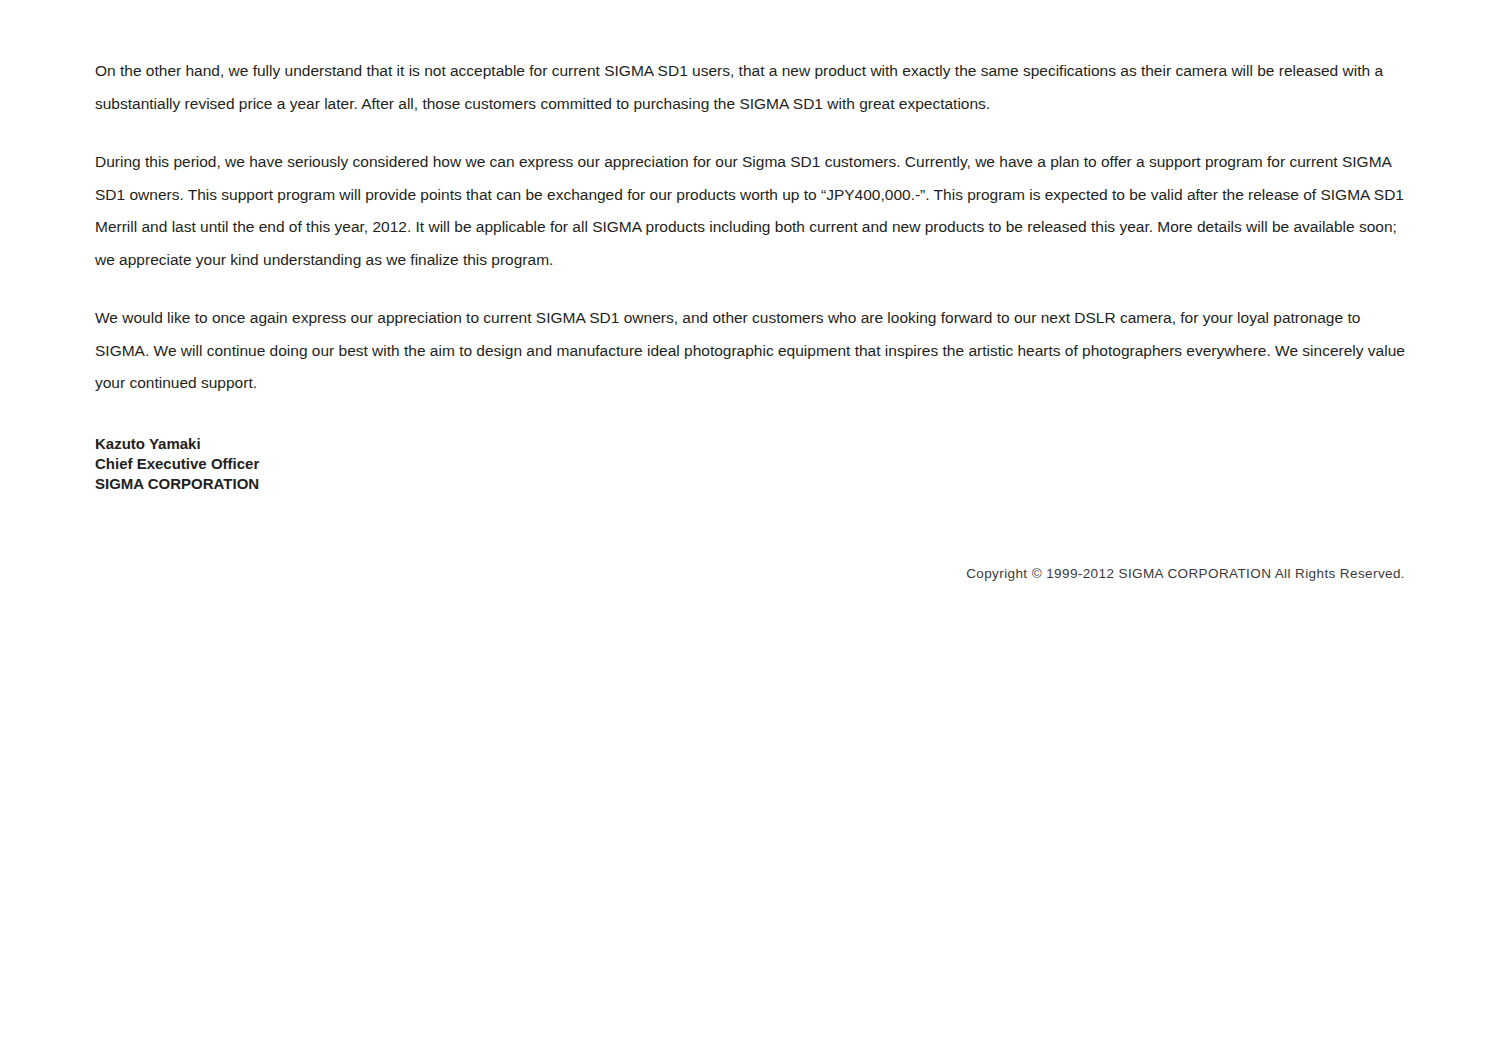On the other hand, we fully understand that it is not acceptable for current SIGMA SD1 users, that a new product with exactly the same specifications as their camera will be released with a substantially revised price a year later. After all, those customers committed to purchasing the SIGMA SD1 with great expectations.
During this period, we have seriously considered how we can express our appreciation for our Sigma SD1 customers. Currently, we have a plan to offer a support program for current SIGMA SD1 owners. This support program will provide points that can be exchanged for our products worth up to “JPY400,000.-”. This program is expected to be valid after the release of SIGMA SD1 Merrill and last until the end of this year, 2012. It will be applicable for all SIGMA products including both current and new products to be released this year. More details will be available soon; we appreciate your kind understanding as we finalize this program.
We would like to once again express our appreciation to current SIGMA SD1 owners, and other customers who are looking forward to our next DSLR camera, for your loyal patronage to SIGMA. We will continue doing our best with the aim to design and manufacture ideal photographic equipment that inspires the artistic hearts of photographers everywhere. We sincerely value your continued support.
Kazuto Yamaki
Chief Executive Officer
SIGMA CORPORATION
Copyright © 1999-2012 SIGMA CORPORATION All Rights Reserved.